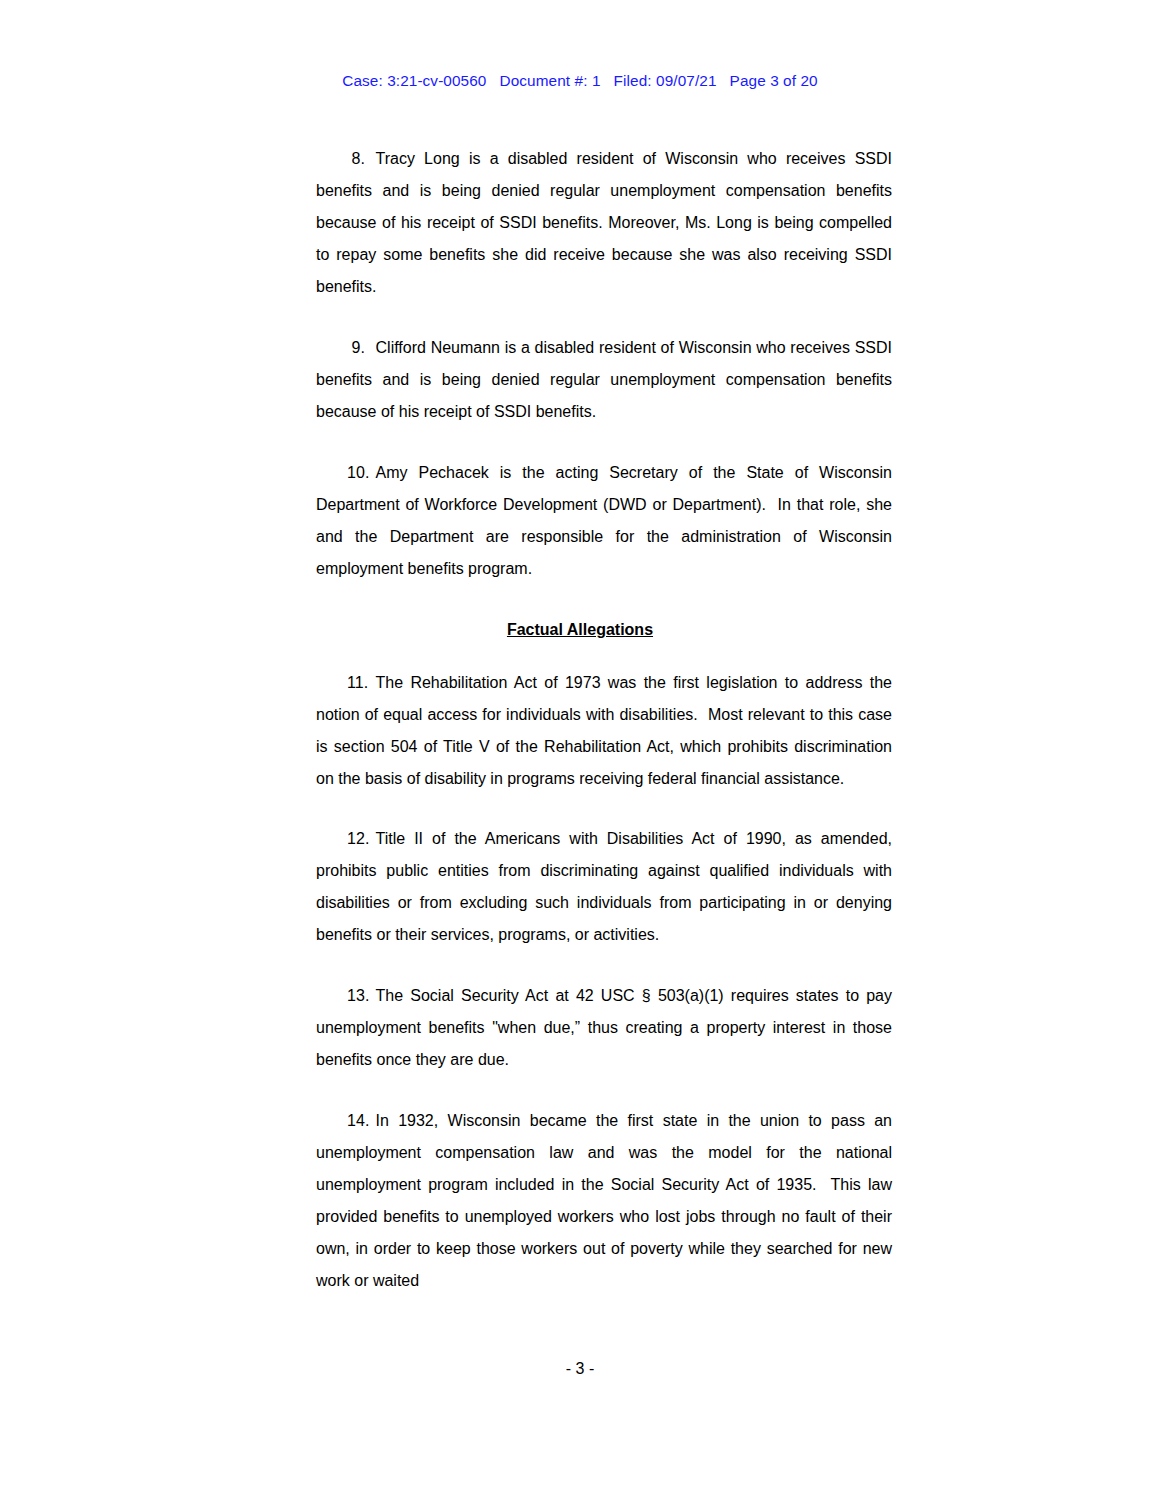Case: 3:21-cv-00560 Document #: 1 Filed: 09/07/21 Page 3 of 20
8. Tracy Long is a disabled resident of Wisconsin who receives SSDI benefits and is being denied regular unemployment compensation benefits because of his receipt of SSDI benefits. Moreover, Ms. Long is being compelled to repay some benefits she did receive because she was also receiving SSDI benefits.
9. Clifford Neumann is a disabled resident of Wisconsin who receives SSDI benefits and is being denied regular unemployment compensation benefits because of his receipt of SSDI benefits.
10. Amy Pechacek is the acting Secretary of the State of Wisconsin Department of Workforce Development (DWD or Department). In that role, she and the Department are responsible for the administration of Wisconsin employment benefits program.
Factual Allegations
11. The Rehabilitation Act of 1973 was the first legislation to address the notion of equal access for individuals with disabilities. Most relevant to this case is section 504 of Title V of the Rehabilitation Act, which prohibits discrimination on the basis of disability in programs receiving federal financial assistance.
12. Title II of the Americans with Disabilities Act of 1990, as amended, prohibits public entities from discriminating against qualified individuals with disabilities or from excluding such individuals from participating in or denying benefits or their services, programs, or activities.
13. The Social Security Act at 42 USC § 503(a)(1) requires states to pay unemployment benefits "when due,” thus creating a property interest in those benefits once they are due.
14. In 1932, Wisconsin became the first state in the union to pass an unemployment compensation law and was the model for the national unemployment program included in the Social Security Act of 1935. This law provided benefits to unemployed workers who lost jobs through no fault of their own, in order to keep those workers out of poverty while they searched for new work or waited
- 3 -